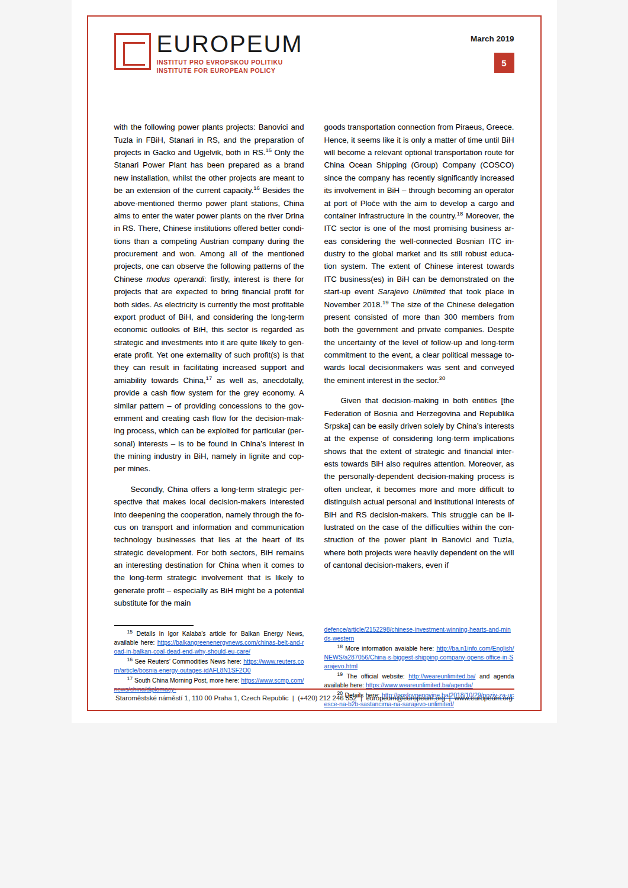EUROPEUM
INSTITUT PRO EVROPSKOU POLITIKU
INSTITUTE FOR EUROPEAN POLICY
March 2019
5
with the following power plants projects: Banovici and Tuzla in FBiH, Stanari in RS, and the preparation of projects in Gacko and Ugjelvik, both in RS.15 Only the Stanari Power Plant has been prepared as a brand new installation, whilst the other projects are meant to be an extension of the current capacity.16 Besides the above-mentioned thermo power plant stations, China aims to enter the water power plants on the river Drina in RS. There, Chinese institutions offered better conditions than a competing Austrian company during the procurement and won. Among all of the mentioned projects, one can observe the following patterns of the Chinese modus operandi: firstly, interest is there for projects that are expected to bring financial profit for both sides. As electricity is currently the most profitable export product of BiH, and considering the long-term economic outlooks of BiH, this sector is regarded as strategic and investments into it are quite likely to generate profit. Yet one externality of such profit(s) is that they can result in facilitating increased support and amiability towards China,17 as well as, anecdotally, provide a cash flow system for the grey economy. A similar pattern – of providing concessions to the government and creating cash flow for the decision-making process, which can be exploited for particular (personal) interests – is to be found in China’s interest in the mining industry in BiH, namely in lignite and copper mines.
Secondly, China offers a long-term strategic perspective that makes local decision-makers interested into deepening the cooperation, namely through the focus on transport and information and communication technology businesses that lies at the heart of its strategic development. For both sectors, BiH remains an interesting destination for China when it comes to the long-term strategic involvement that is likely to generate profit – especially as BiH might be a potential substitute for the main
goods transportation connection from Piraeus, Greece. Hence, it seems like it is only a matter of time until BiH will become a relevant optional transportation route for China Ocean Shipping (Group) Company (COSCO) since the company has recently significantly increased its involvement in BiH – through becoming an operator at port of Ploče with the aim to develop a cargo and container infrastructure in the country.18 Moreover, the ITC sector is one of the most promising business areas considering the well-connected Bosnian ITC industry to the global market and its still robust education system. The extent of Chinese interest towards ITC business(es) in BiH can be demonstrated on the start-up event Sarajevo Unlimited that took place in November 2018.19 The size of the Chinese delegation present consisted of more than 300 members from both the government and private companies. Despite the uncertainty of the level of follow-up and long-term commitment to the event, a clear political message towards local decisionmakers was sent and conveyed the eminent interest in the sector.20
Given that decision-making in both entities [the Federation of Bosnia and Herzegovina and Republika Srpska] can be easily driven solely by China’s interests at the expense of considering long-term implications shows that the extent of strategic and financial interests towards BiH also requires attention. Moreover, as the personally-dependent decision-making process is often unclear, it becomes more and more difficult to distinguish actual personal and institutional interests of BiH and RS decision-makers. This struggle can be illustrated on the case of the difficulties within the construction of the power plant in Banovici and Tuzla, where both projects were heavily dependent on the will of cantonal decision-makers, even if
15 Details in Igor Kalaba’s article for Balkan Energy News, available here: https://balkangreenenergynews.com/chinas-belt-and-road-in-balkan-coal-dead-end-why-should-eu-care/
16 See Reuters’ Commodities News here: https://www.reuters.com/article/bosnia-energy-outages-idAFL8N1SF2O0
17 South China Morning Post, more here: https://www.scmp.com/news/china/diplomacy-
defence/article/2152298/chinese-investment-winning-hearts-and-minds-western
18 More information avaiable here: http://ba.n1info.com/English/NEWS/a287056/China-s-biggest-shipping-company-opens-office-in-Sarajevo.html
19 The official website: http://weareunlimited.ba/ and agenda available here: https://www.weareunlimited.ba/agenda/
20 Details here: http://poslovnenovine.ba/2018/10/29/poziv-za-ucesce-na-b2b-sastancima-na-sarajevo-unlimited/
Staroměstské náměstí 1, 110 00 Praha 1, Czech Republic | (+420) 212 246 552 | europeum@europeum.org | www.europeum.org